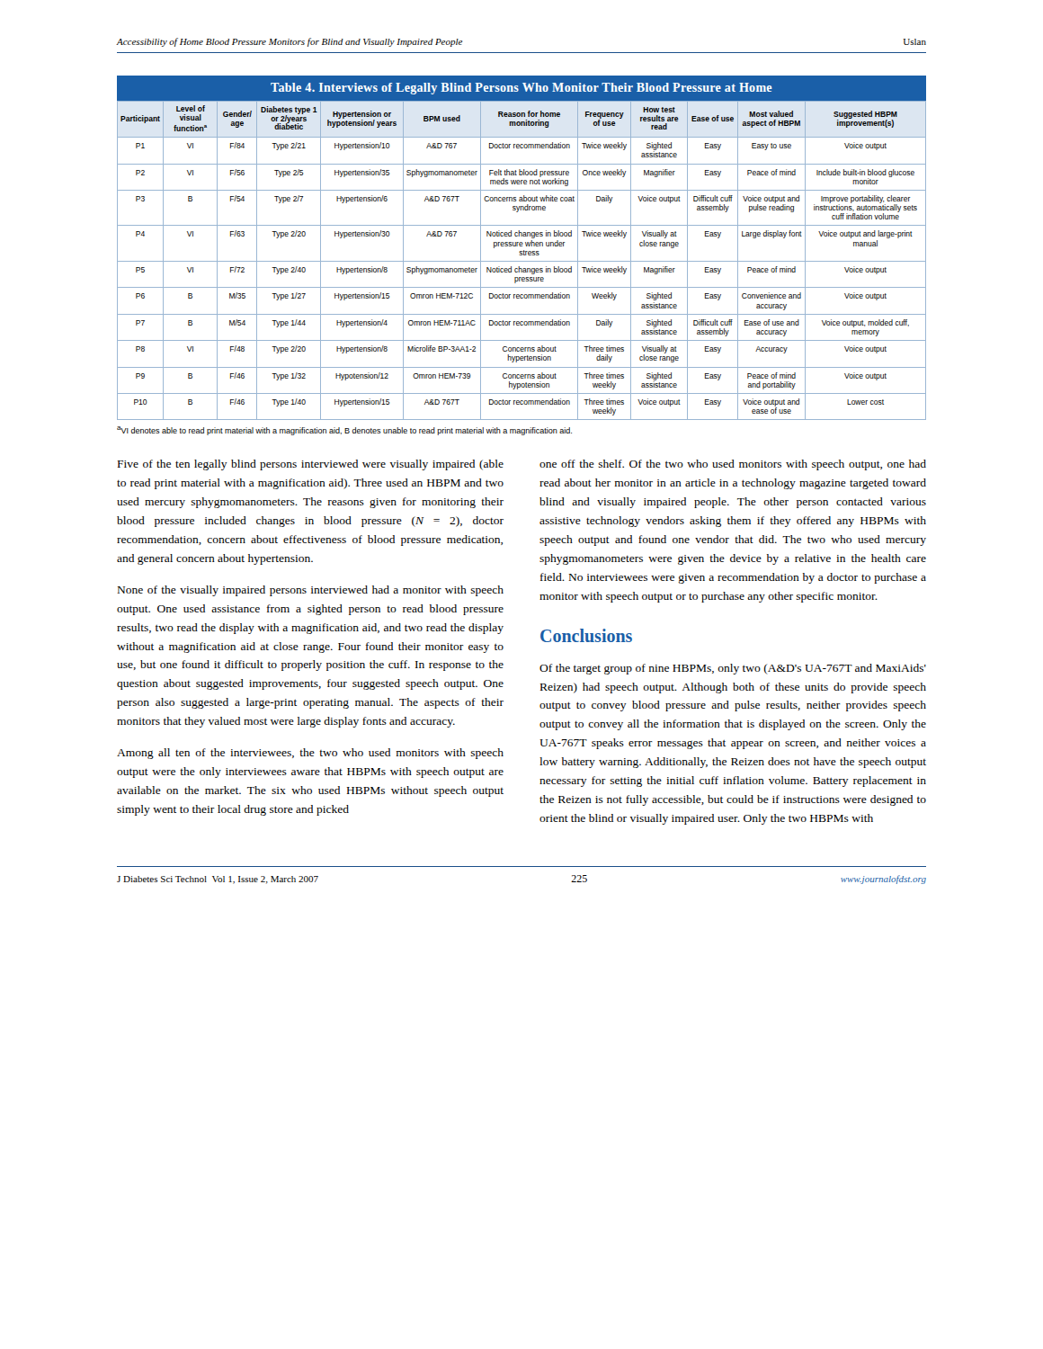Accessibility of Home Blood Pressure Monitors for Blind and Visually Impaired People Uslan
Table 4. Interviews of Legally Blind Persons Who Monitor Their Blood Pressure at Home
| Participant | Level of visual function a | Gender/ age | Diabetes type 1 or 2/years diabetic | Hypertension or hypotension/ years | BPM used | Reason for home monitoring | Frequency of use | How test results are read | Ease of use | Most valued aspect of HBPM | Suggested HBPM improvement(s) |
| --- | --- | --- | --- | --- | --- | --- | --- | --- | --- | --- | --- |
| P1 | VI | F/84 | Type 2/21 | Hypertension/10 | A&D 767 | Doctor recommendation | Twice weekly | Sighted assistance | Easy | Easy to use | Voice output |
| P2 | VI | F/56 | Type 2/5 | Hypertension/35 | Sphygmomanometer | Felt that blood pressure meds were not working | Once weekly | Magnifier | Easy | Peace of mind | Include built-in blood glucose monitor |
| P3 | B | F/54 | Type 2/7 | Hypertension/6 | A&D 767T | Concerns about white coat syndrome | Daily | Voice output | Difficult cuff assembly | Voice output and pulse reading | Improve portability, clearer instructions, automatically sets cuff inflation volume |
| P4 | VI | F/63 | Type 2/20 | Hypertension/30 | A&D 767 | Noticed changes in blood pressure when under stress | Twice weekly | Visually at close range | Easy | Large display font | Voice output and large-print manual |
| P5 | VI | F/72 | Type 2/40 | Hypertension/8 | Sphygmomanometer | Noticed changes in blood pressure | Twice weekly | Magnifier | Easy | Peace of mind | Voice output |
| P6 | B | M/35 | Type 1/27 | Hypertension/15 | Omron HEM-712C | Doctor recommendation | Weekly | Sighted assistance | Easy | Convenience and accuracy | Voice output |
| P7 | B | M/54 | Type 1/44 | Hypertension/4 | Omron HEM-711AC | Doctor recommendation | Daily | Sighted assistance | Difficult cuff assembly | Ease of use and accuracy | Voice output, molded cuff, memory |
| P8 | VI | F/48 | Type 2/20 | Hypertension/8 | Microlife BP-3AA1-2 | Concerns about hypertension | Three times daily | Visually at close range | Easy | Accuracy | Voice output |
| P9 | B | F/46 | Type 1/32 | Hypotension/12 | Omron HEM-739 | Concerns about hypotension | Three times weekly | Sighted assistance | Easy | Peace of mind and portability | Voice output |
| P10 | B | F/46 | Type 1/40 | Hypertension/15 | A&D 767T | Doctor recommendation | Three times weekly | Voice output | Easy | Voice output and ease of use | Lower cost |
aVI denotes able to read print material with a magnification aid, B denotes unable to read print material with a magnification aid.
Five of the ten legally blind persons interviewed were visually impaired (able to read print material with a magnification aid). Three used an HBPM and two used mercury sphygmomanometers. The reasons given for monitoring their blood pressure included changes in blood pressure (N = 2), doctor recommendation, concern about effectiveness of blood pressure medication, and general concern about hypertension.
None of the visually impaired persons interviewed had a monitor with speech output. One used assistance from a sighted person to read blood pressure results, two read the display with a magnification aid, and two read the display without a magnification aid at close range. Four found their monitor easy to use, but one found it difficult to properly position the cuff. In response to the question about suggested improvements, four suggested speech output. One person also suggested a large-print operating manual. The aspects of their monitors that they valued most were large display fonts and accuracy.
Among all ten of the interviewees, the two who used monitors with speech output were the only interviewees aware that HBPMs with speech output are available on the market. The six who used HBPMs without speech output simply went to their local drug store and picked
one off the shelf. Of the two who used monitors with speech output, one had read about her monitor in an article in a technology magazine targeted toward blind and visually impaired people. The other person contacted various assistive technology vendors asking them if they offered any HBPMs with speech output and found one vendor that did. The two who used mercury sphygmomanometers were given the device by a relative in the health care field. No interviewees were given a recommendation by a doctor to purchase a monitor with speech output or to purchase any other specific monitor.
Conclusions
Of the target group of nine HBPMs, only two (A&D's UA-767T and MaxiAids' Reizen) had speech output. Although both of these units do provide speech output to convey blood pressure and pulse results, neither provides speech output to convey all the information that is displayed on the screen. Only the UA-767T speaks error messages that appear on screen, and neither voices a low battery warning. Additionally, the Reizen does not have the speech output necessary for setting the initial cuff inflation volume. Battery replacement in the Reizen is not fully accessible, but could be if instructions were designed to orient the blind or visually impaired user. Only the two HBPMs with
J Diabetes Sci Technol Vol 1, Issue 2, March 2007 225 www.journalofdst.org